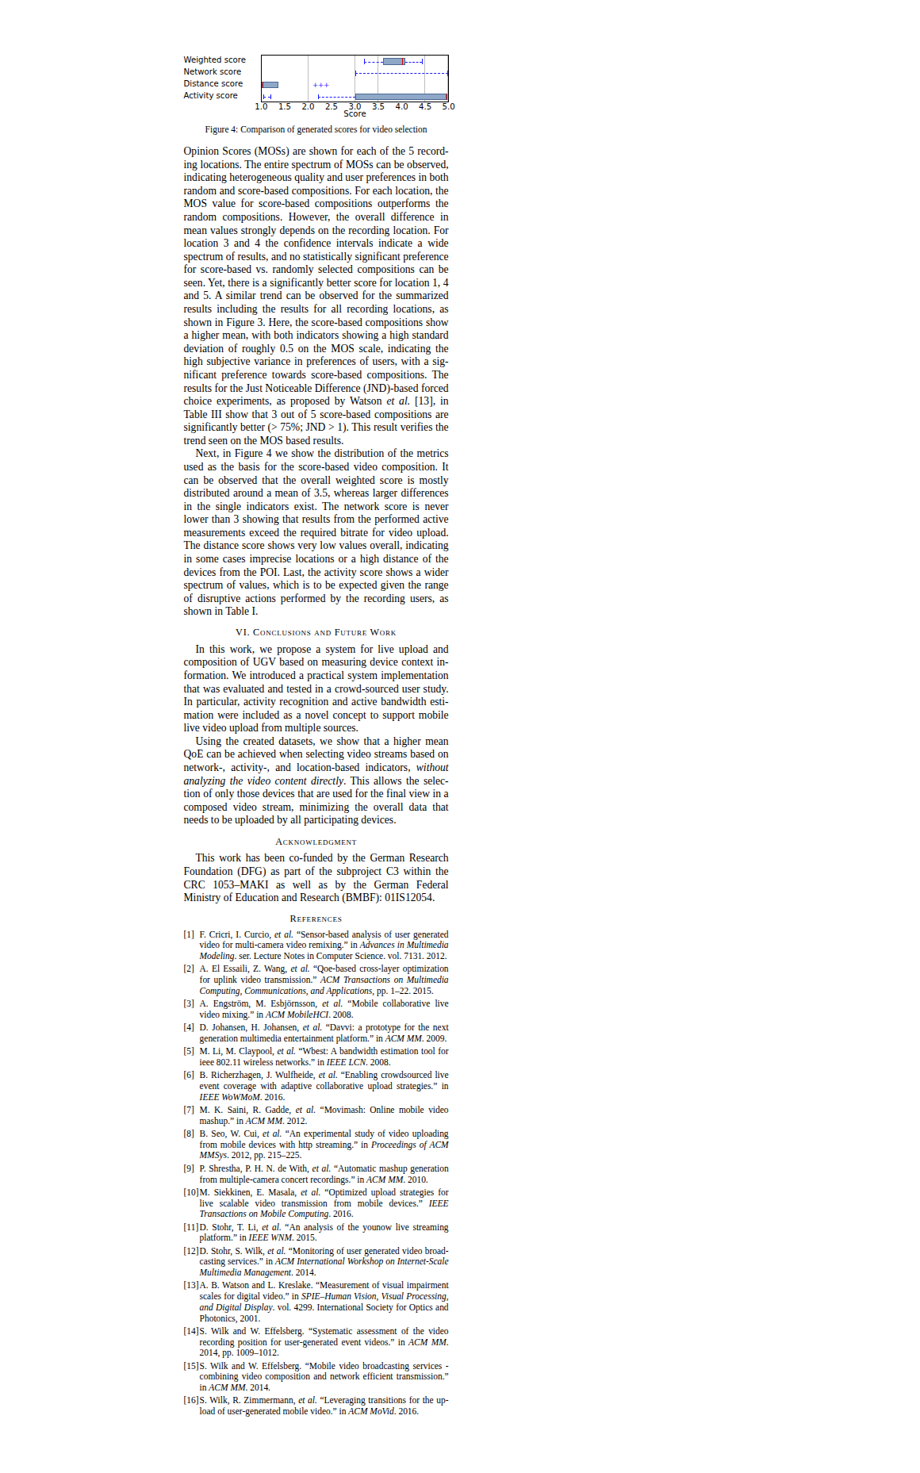Weighted score
Network score
Distance score
Activity score
+
+
+
1.0 1.5 2.0 2.5 3.0 3.5 4.0 4.5 5.0
Score
Figure 4: Comparison of generated scores for video selection
Opinion Scores (MOSs) are shown for each of the 5 recording locations. The entire spectrum of MOSs can be observed, indicating heterogeneous quality and user preferences in both random and score-based compositions. For each location, the MOS value for score-based compositions outperforms the random compositions. However, the overall difference in mean values strongly depends on the recording location. For location 3 and 4 the confidence intervals indicate a wide spectrum of results, and no statistically significant preference for score-based vs. randomly selected compositions can be seen. Yet, there is a significantly better score for location 1, 4 and 5. A similar trend can be observed for the summarized results including the results for all recording locations, as shown in Figure 3. Here, the score-based compositions show a higher mean, with both indicators showing a high standard deviation of roughly 0.5 on the MOS scale, indicating the high subjective variance in preferences of users, with a significant preference towards score-based compositions. The results for the Just Noticeable Difference (JND)-based forced choice experiments, as proposed by Watson et al. [13], in Table III show that 3 out of 5 score-based compositions are significantly better (> 75%; JND > 1). This result verifies the trend seen on the MOS based results.
Next, in Figure 4 we show the distribution of the metrics used as the basis for the score-based video composition. It can be observed that the overall weighted score is mostly distributed around a mean of 3.5, whereas larger differences in the single indicators exist. The network score is never lower than 3 showing that results from the performed active measurements exceed the required bitrate for video upload. The distance score shows very low values overall, indicating in some cases imprecise locations or a high distance of the devices from the POI. Last, the activity score shows a wider spectrum of values, which is to be expected given the range of disruptive actions performed by the recording users, as shown in Table I.
VI. Conclusions and Future Work
In this work, we propose a system for live upload and composition of UGV based on measuring device context information. We introduced a practical system implementation that was evaluated and tested in a crowd-sourced user study. In particular, activity recognition and active bandwidth estimation were included as a novel concept to support mobile live video upload from multiple sources.
Using the created datasets, we show that a higher mean QoE can be achieved when selecting video streams based on network-, activity-, and location-based indicators, without analyzing the video content directly. This allows the selection of only those devices that are used for the final view in a composed video stream, minimizing the overall data that needs to be uploaded by all participating devices.
Acknowledgment
This work has been co-funded by the German Research Foundation (DFG) as part of the subproject C3 within the CRC 1053–MAKI as well as by the German Federal Ministry of Education and Research (BMBF): 01IS12054.
References
F. Cricri, I. Curcio, et al. “Sensor-based analysis of user generated video for multi-camera video remixing.” in Advances in Multimedia Modeling. ser. Lecture Notes in Computer Science. vol. 7131. 2012.
A. El Essaili, Z. Wang, et al. “Qoe-based cross-layer optimization for uplink video transmission.” ACM Transactions on Multimedia Computing, Communications, and Applications, pp. 1–22. 2015.
A. Engström, M. Esbjörnsson, et al. “Mobile collaborative live video mixing.” in ACM MobileHCI. 2008.
D. Johansen, H. Johansen, et al. “Davvi: a prototype for the next generation multimedia entertainment platform.” in ACM MM. 2009.
M. Li, M. Claypool, et al. “Wbest: A bandwidth estimation tool for ieee 802.11 wireless networks.” in IEEE LCN. 2008.
B. Richerzhagen, J. Wulfheide, et al. “Enabling crowdsourced live event coverage with adaptive collaborative upload strategies.” in IEEE WoWMoM. 2016.
M. K. Saini, R. Gadde, et al. “Movimash: Online mobile video mashup.” in ACM MM. 2012.
B. Seo, W. Cui, et al. “An experimental study of video uploading from mobile devices with http streaming.” in Proceedings of ACM MMSys. 2012, pp. 215–225.
P. Shrestha, P. H. N. de With, et al. “Automatic mashup generation from multiple-camera concert recordings.” in ACM MM. 2010.
M. Siekkinen, E. Masala, et al. “Optimized upload strategies for live scalable video transmission from mobile devices.” IEEE Transactions on Mobile Computing. 2016.
D. Stohr, T. Li, et al. “An analysis of the younow live streaming platform.” in IEEE WNM. 2015.
D. Stohr, S. Wilk, et al. “Monitoring of user generated video broadcasting services.” in ACM International Workshop on Internet-Scale Multimedia Management. 2014.
A. B. Watson and L. Kreslake. “Measurement of visual impairment scales for digital video.” in SPIE–Human Vision, Visual Processing, and Digital Display. vol. 4299. International Society for Optics and Photonics, 2001.
S. Wilk and W. Effelsberg. “Systematic assessment of the video recording position for user-generated event videos.” in ACM MM. 2014, pp. 1009–1012.
S. Wilk and W. Effelsberg. “Mobile video broadcasting services - combining video composition and network efficient transmission.” in ACM MM. 2014.
S. Wilk, R. Zimmermann, et al. “Leveraging transitions for the upload of user-generated mobile video.” in ACM MoVid. 2016.